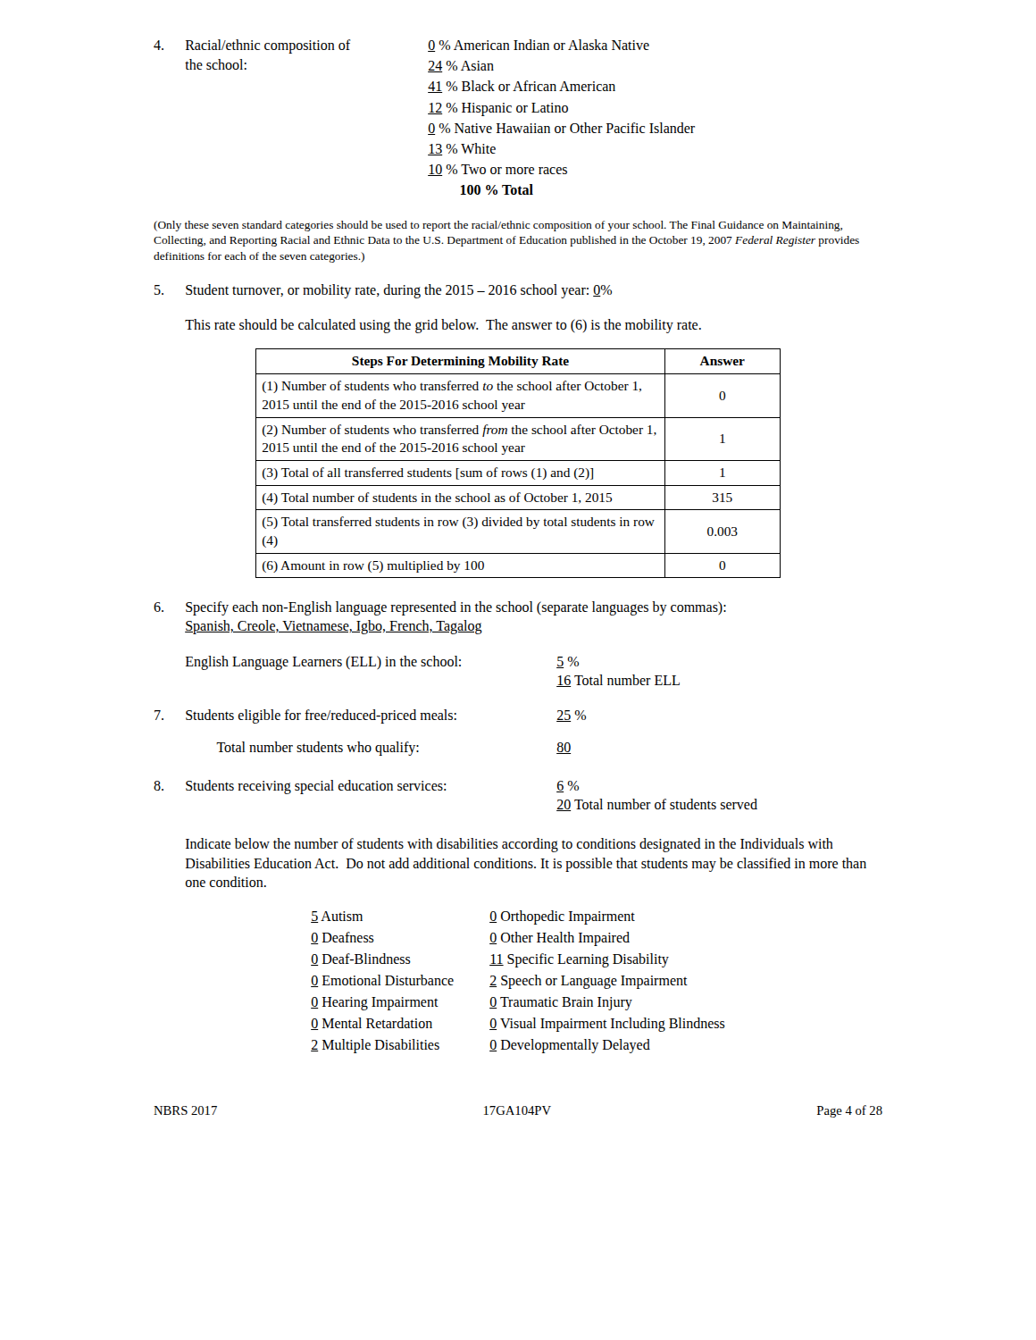4.
Racial/ethnic composition of
the school:
0 % American Indian or Alaska Native
24 % Asian
41 % Black or African American
12 % Hispanic or Latino
0 % Native Hawaiian or Other Pacific Islander
13 % White
10 % Two or more races
100 % Total
(Only these seven standard categories should be used to report the racial/ethnic composition of your school. The Final Guidance on Maintaining, Collecting, and Reporting Racial and Ethnic Data to the U.S. Department of Education published in the October 19, 2007 Federal Register provides definitions for each of the seven categories.)
5.
Student turnover, or mobility rate, during the 2015 – 2016 school year: 0%
This rate should be calculated using the grid below. The answer to (6) is the mobility rate.
| Steps For Determining Mobility Rate | Answer |
| --- | --- |
| (1) Number of students who transferred to the school after October 1, 2015 until the end of the 2015-2016 school year | 0 |
| (2) Number of students who transferred from the school after October 1, 2015 until the end of the 2015-2016 school year | 1 |
| (3) Total of all transferred students [sum of rows (1) and (2)] | 1 |
| (4) Total number of students in the school as of October 1, 2015 | 315 |
| (5) Total transferred students in row (3) divided by total students in row (4) | 0.003 |
| (6) Amount in row (5) multiplied by 100 | 0 |
6.
Specify each non-English language represented in the school (separate languages by commas):
Spanish, Creole, Vietnamese, Igbo, French, Tagalog
English Language Learners (ELL) in the school:
5 %
16 Total number ELL
7.
Students eligible for free/reduced-priced meals:
25 %
Total number students who qualify:
80
8.
Students receiving special education services:
6 %
20 Total number of students served
Indicate below the number of students with disabilities according to conditions designated in the Individuals with Disabilities Education Act. Do not add additional conditions. It is possible that students may be classified in more than one condition.
5 Autism
0 Deafness
0 Deaf-Blindness
0 Emotional Disturbance
0 Hearing Impairment
0 Mental Retardation
2 Multiple Disabilities
0 Orthopedic Impairment
0 Other Health Impaired
11 Specific Learning Disability
2 Speech or Language Impairment
0 Traumatic Brain Injury
0 Visual Impairment Including Blindness
0 Developmentally Delayed
NBRS 2017 17GA104PV Page 4 of 28